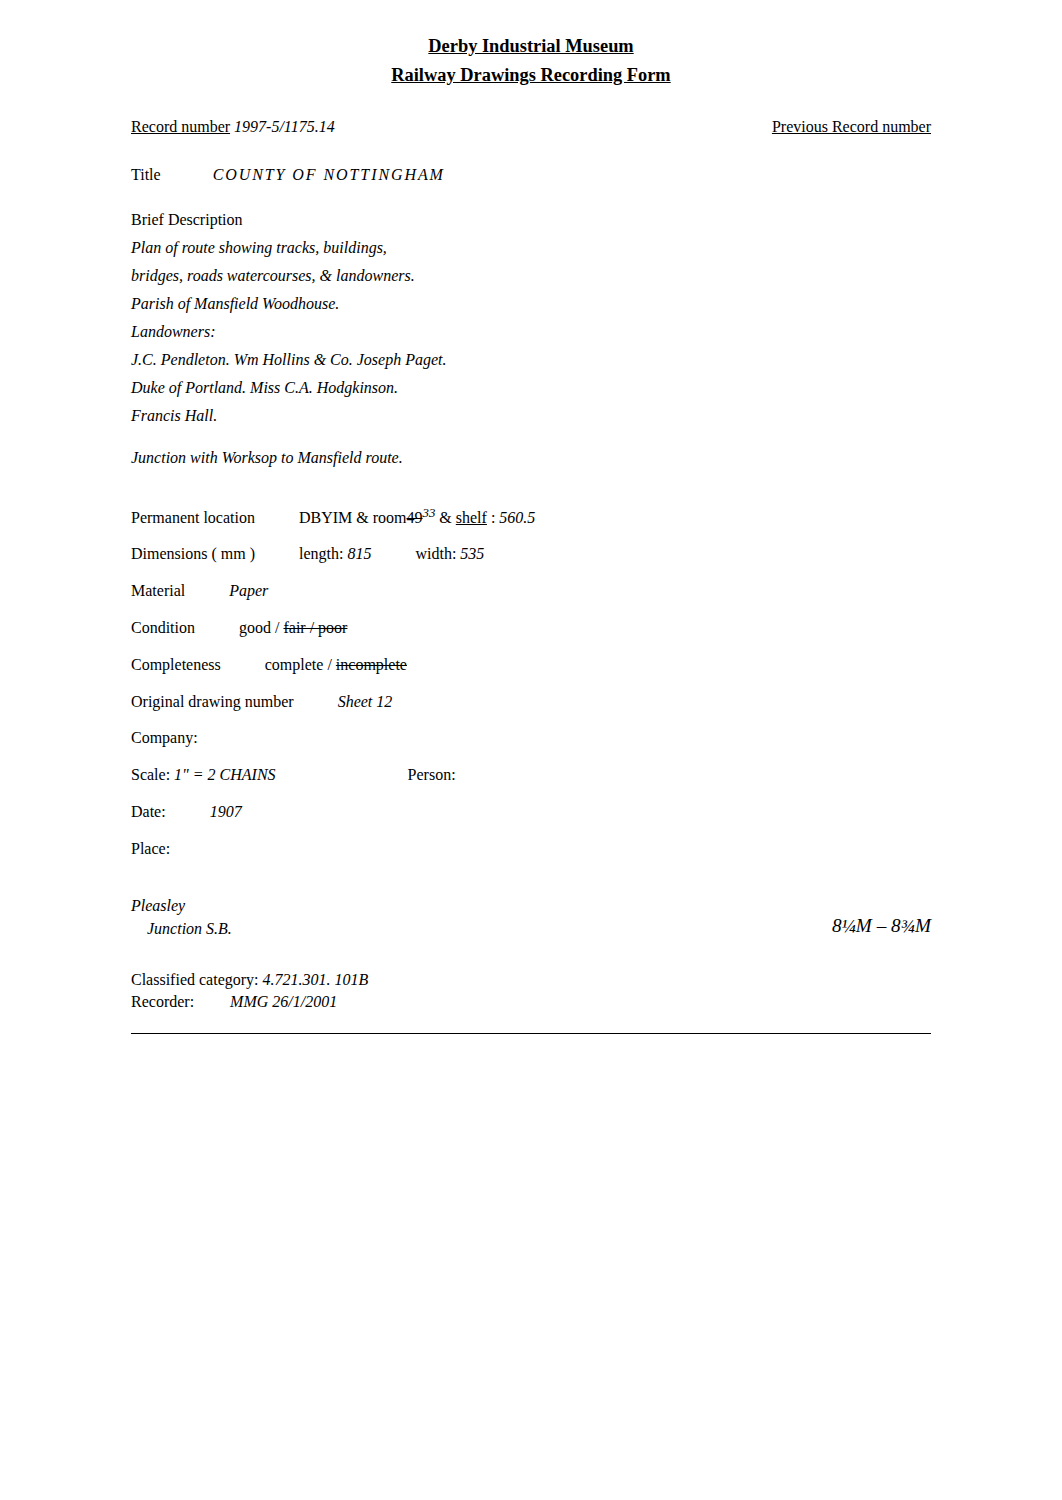Derby Industrial Museum
Railway Drawings Recording Form
Record number 1997-5/1175.14 Previous Record number
Title COUNTY OF NOTTINGHAM
Brief Description
Plan of route showing tracks, buildings,
bridges, roads watercourses, & landowners.
Parish of Mansfield Woodhouse.
Landowners:
J.C. Pendleton. Wm Hollins & Co. Joseph Paget.
Duke of Portland. Miss C.A. Hodgkinson.
Francis Hall.
Junction with Worksop to Mansfield route.
Permanent location DBYIM & room4933 & shelf : 560.5
Dimensions ( mm ) length: 815 width: 535
Material Paper
Condition good / fair / poor
Completeness complete / incomplete
Original drawing number Sheet 12
Company:
Scale: 1" = 2 CHAINS Person:
Date: 1907
Place:
Pleasley
Junction S.B. 8¼M – 8¾M
Classified category: 4.721.301. 101B
Recorder: MMG 26/1/2001